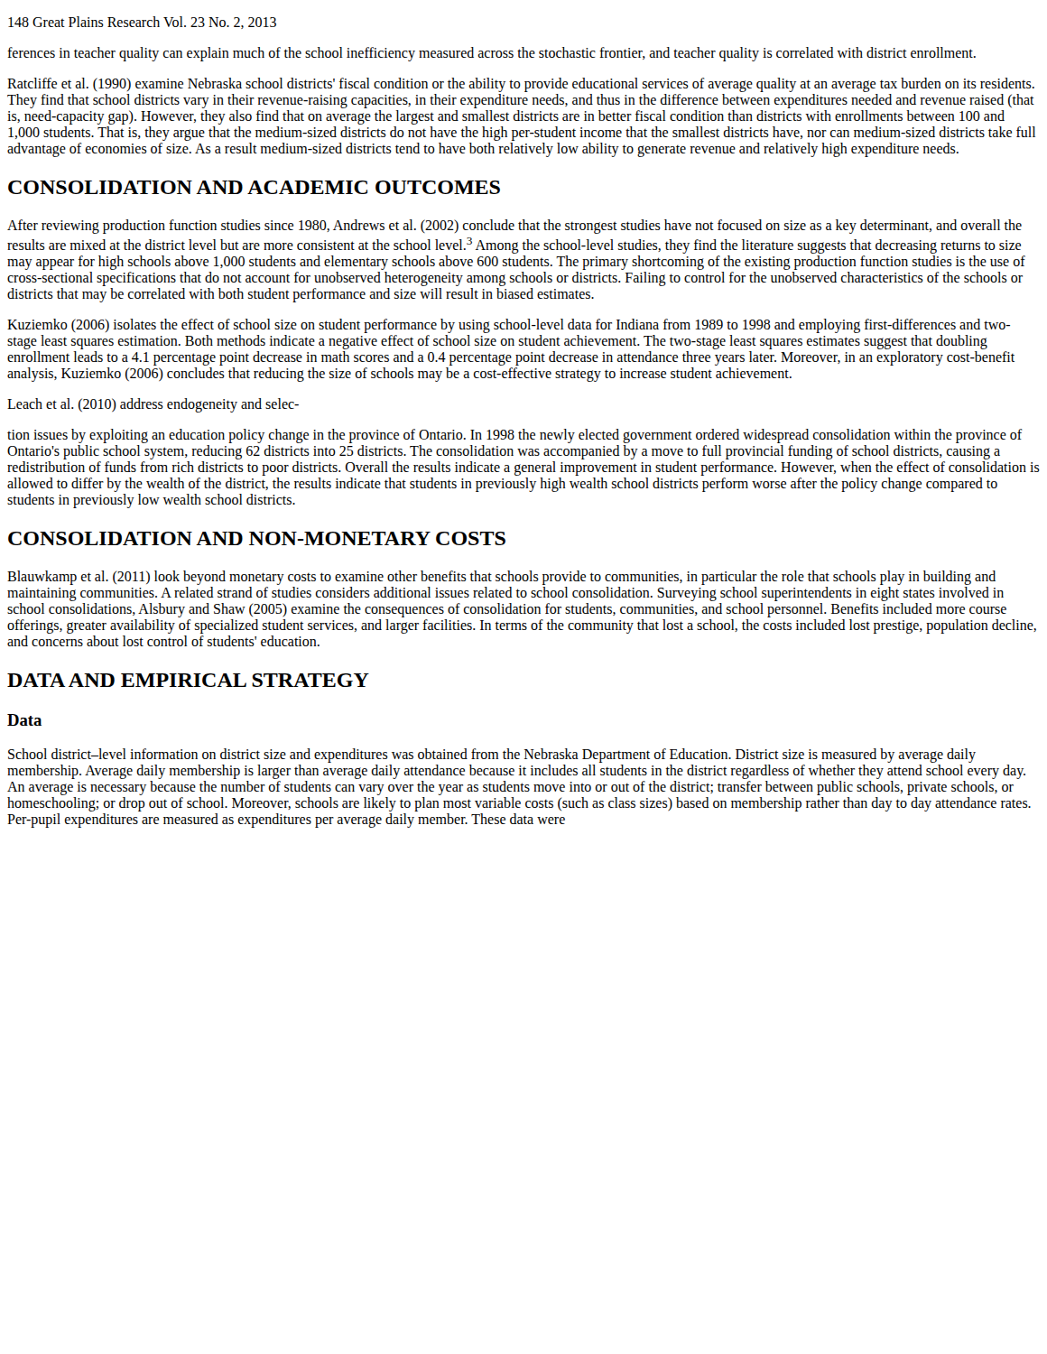148 Great Plains Research Vol. 23 No. 2, 2013
ferences in teacher quality can explain much of the school inefficiency measured across the stochastic frontier, and teacher quality is correlated with district enrollment.
Ratcliffe et al. (1990) examine Nebraska school districts' fiscal condition or the ability to provide educational services of average quality at an average tax burden on its residents. They find that school districts vary in their revenue-raising capacities, in their expenditure needs, and thus in the difference between expenditures needed and revenue raised (that is, need-capacity gap). However, they also find that on average the largest and smallest districts are in better fiscal condition than districts with enrollments between 100 and 1,000 students. That is, they argue that the medium-sized districts do not have the high per-student income that the smallest districts have, nor can medium-sized districts take full advantage of economies of size. As a result medium-sized districts tend to have both relatively low ability to generate revenue and relatively high expenditure needs.
CONSOLIDATION AND ACADEMIC OUTCOMES
After reviewing production function studies since 1980, Andrews et al. (2002) conclude that the strongest studies have not focused on size as a key determinant, and overall the results are mixed at the district level but are more consistent at the school level.3 Among the school-level studies, they find the literature suggests that decreasing returns to size may appear for high schools above 1,000 students and elementary schools above 600 students. The primary shortcoming of the existing production function studies is the use of cross-sectional specifications that do not account for unobserved heterogeneity among schools or districts. Failing to control for the unobserved characteristics of the schools or districts that may be correlated with both student performance and size will result in biased estimates.
Kuziemko (2006) isolates the effect of school size on student performance by using school-level data for Indiana from 1989 to 1998 and employing first-differences and two-stage least squares estimation. Both methods indicate a negative effect of school size on student achievement. The two-stage least squares estimates suggest that doubling enrollment leads to a 4.1 percentage point decrease in math scores and a 0.4 percentage point decrease in attendance three years later. Moreover, in an exploratory cost-benefit analysis, Kuziemko (2006) concludes that reducing the size of schools may be a cost-effective strategy to increase student achievement.
Leach et al. (2010) address endogeneity and selec-
tion issues by exploiting an education policy change in the province of Ontario. In 1998 the newly elected government ordered widespread consolidation within the province of Ontario's public school system, reducing 62 districts into 25 districts. The consolidation was accompanied by a move to full provincial funding of school districts, causing a redistribution of funds from rich districts to poor districts. Overall the results indicate a general improvement in student performance. However, when the effect of consolidation is allowed to differ by the wealth of the district, the results indicate that students in previously high wealth school districts perform worse after the policy change compared to students in previously low wealth school districts.
CONSOLIDATION AND NON-MONETARY COSTS
Blauwkamp et al. (2011) look beyond monetary costs to examine other benefits that schools provide to communities, in particular the role that schools play in building and maintaining communities. A related strand of studies considers additional issues related to school consolidation. Surveying school superintendents in eight states involved in school consolidations, Alsbury and Shaw (2005) examine the consequences of consolidation for students, communities, and school personnel. Benefits included more course offerings, greater availability of specialized student services, and larger facilities. In terms of the community that lost a school, the costs included lost prestige, population decline, and concerns about lost control of students' education.
DATA AND EMPIRICAL STRATEGY
Data
School district–level information on district size and expenditures was obtained from the Nebraska Department of Education. District size is measured by average daily membership. Average daily membership is larger than average daily attendance because it includes all students in the district regardless of whether they attend school every day. An average is necessary because the number of students can vary over the year as students move into or out of the district; transfer between public schools, private schools, or homeschooling; or drop out of school. Moreover, schools are likely to plan most variable costs (such as class sizes) based on membership rather than day to day attendance rates. Per-pupil expenditures are measured as expenditures per average daily member. These data were